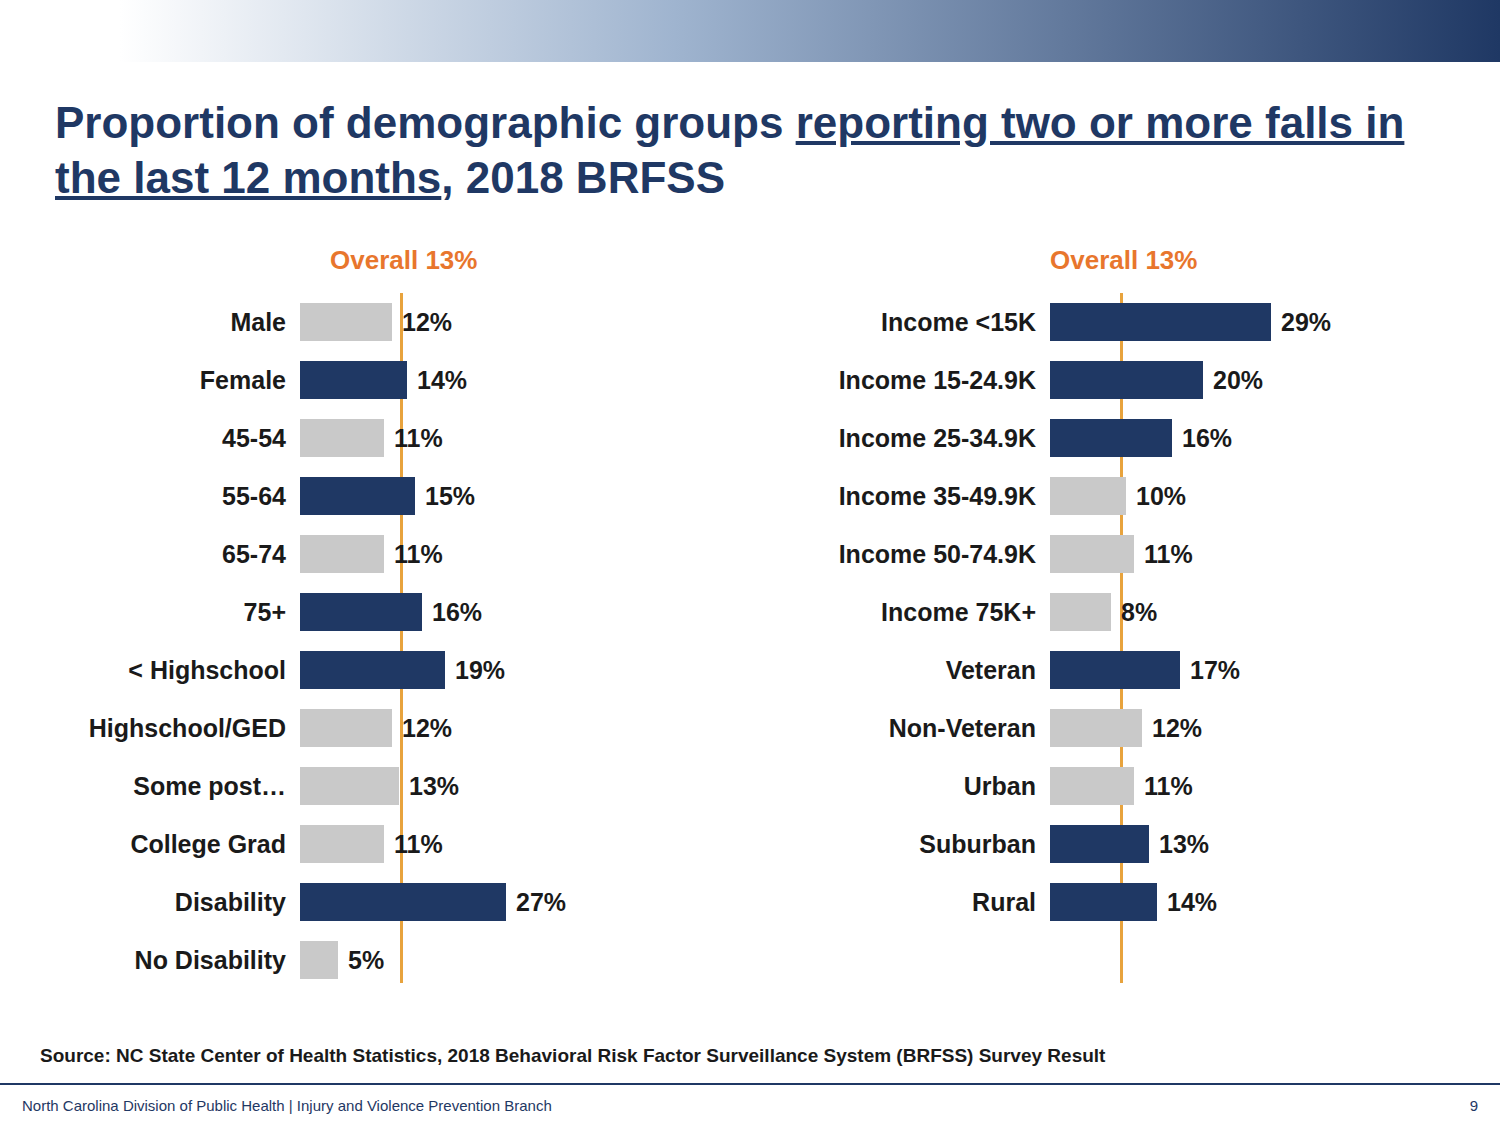Proportion of demographic groups reporting two or more falls in the last 12 months, 2018 BRFSS
Overall 13%
Male 12%
Female 14%
45-54 11%
55-64 15%
65-74 11%
75+ 16%
< Highschool 19%
Highschool/GED 12%
Some post… 13%
College Grad 11%
Disability 27%
No Disability 5%
Overall 13%
Income <15K 29%
Income 15-24.9K 20%
Income 25-34.9K 16%
Income 35-49.9K 10%
Income 50-74.9K 11%
Income 75K+ 8%
Veteran 17%
Non-Veteran 12%
Urban 11%
Suburban 13%
Rural 14%
Source: NC State Center of Health Statistics, 2018 Behavioral Risk Factor Surveillance System (BRFSS) Survey Result
North Carolina Division of Public Health | Injury and Violence Prevention Branch 9